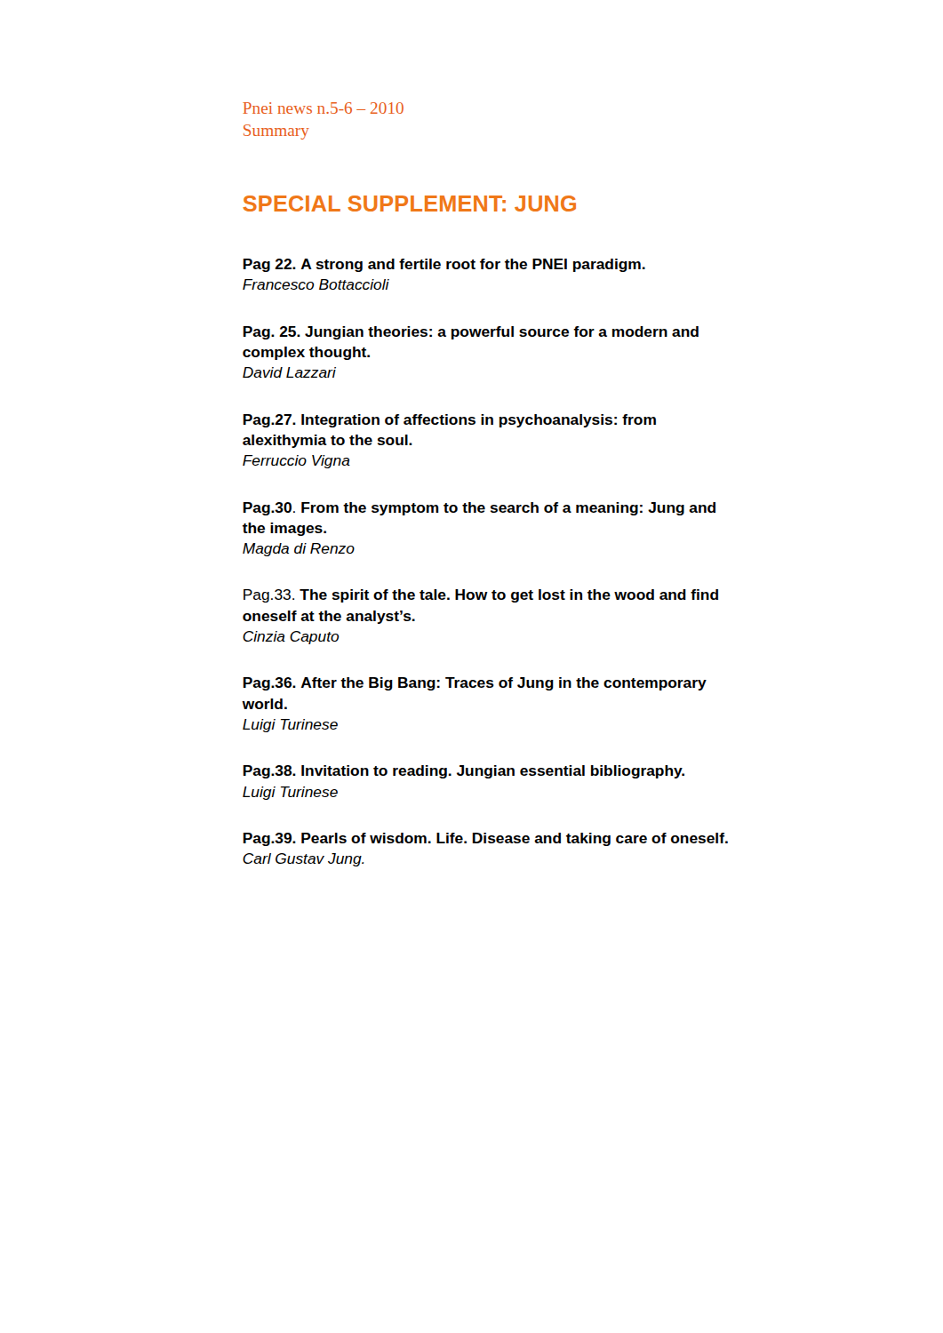Pnei news n.5-6 – 2010
Summary
SPECIAL SUPPLEMENT: JUNG
Pag 22. A strong and fertile root for the PNEI paradigm.
Francesco Bottaccioli
Pag. 25. Jungian theories: a powerful source for a modern and complex thought.
David Lazzari
Pag.27. Integration of affections in psychoanalysis: from alexithymia to the soul.
Ferruccio Vigna
Pag.30. From the symptom to the search of a meaning: Jung and the images.
Magda di Renzo
Pag.33. The spirit of the tale. How to get lost in the wood and find oneself at the analyst’s.
Cinzia Caputo
Pag.36. After the Big Bang: Traces of Jung in the contemporary world.
Luigi Turinese
Pag.38. Invitation to reading. Jungian essential bibliography.
Luigi Turinese
Pag.39. Pearls of wisdom. Life. Disease and taking care of oneself.
Carl Gustav Jung.